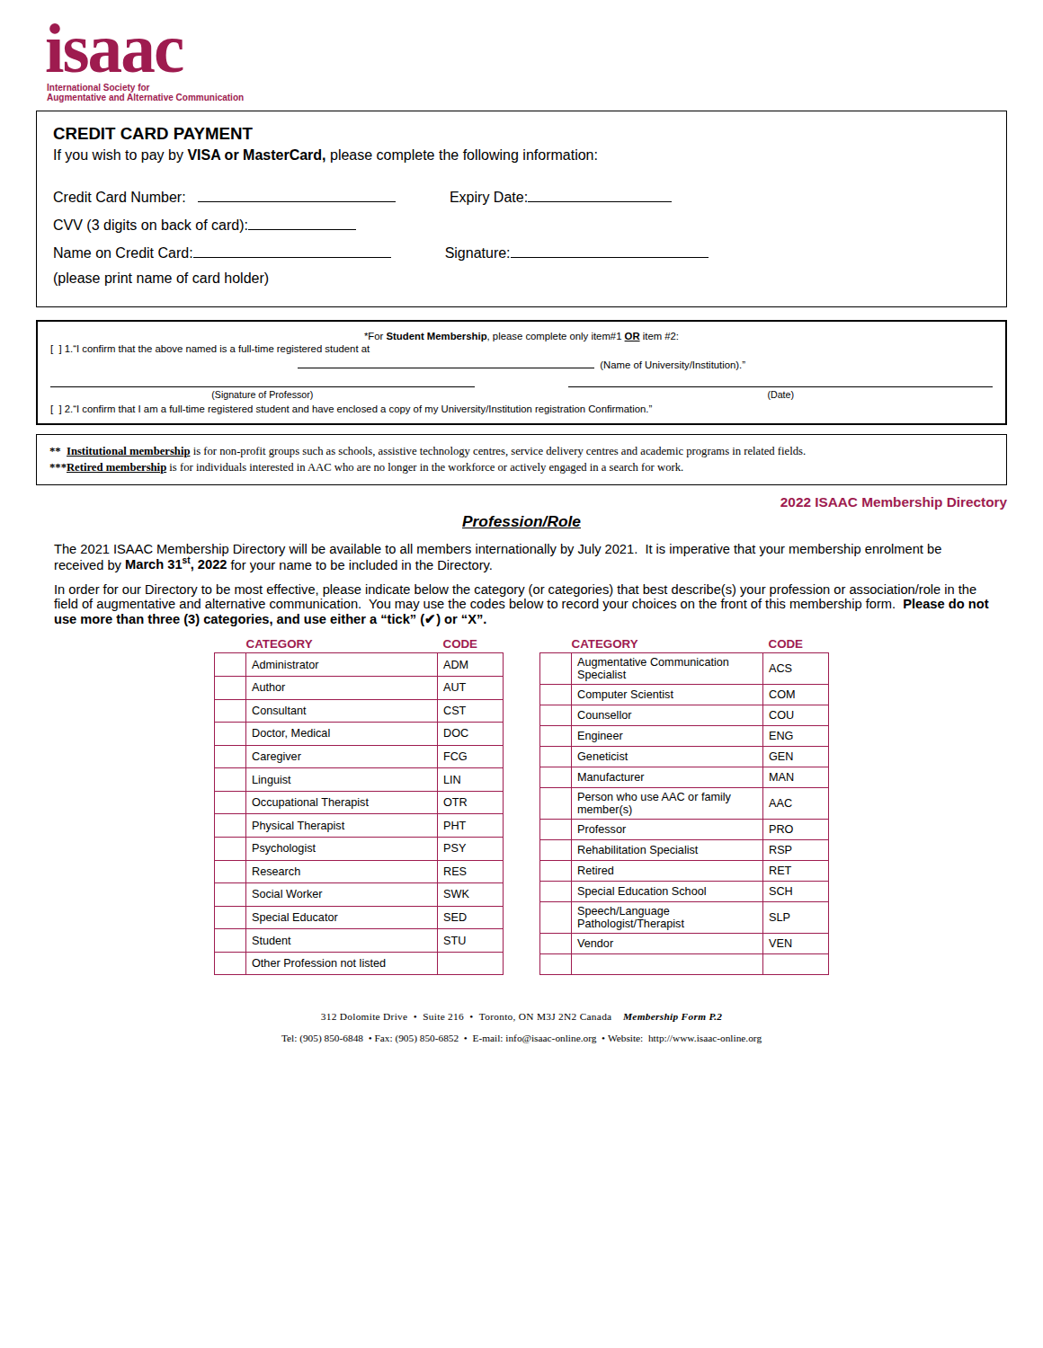isaac
International Society for
Augmentative and Alternative Communication
CREDIT CARD PAYMENT
If you wish to pay by VISA or MasterCard, please complete the following information:
Credit Card Number: Expiry Date:
CVV (3 digits on back of card):
Name on Credit Card: Signature:
(please print name of card holder)
*For Student Membership, please complete only item#1 OR item #2:
[ ] 1.“I confirm that the above named is a full-time registered student at
(Name of University/Institution).”
(Signature of Professor)
(Date)
[ ] 2.“I confirm that I am a full-time registered student and have enclosed a copy of my University/Institution registration Confirmation.”
** Institutional membership is for non-profit groups such as schools, assistive technology centres, service delivery centres and academic programs in related fields.
***Retired membership is for individuals interested in AAC who are no longer in the workforce or actively engaged in a search for work.
2022 ISAAC Membership Directory
Profession/Role
The 2021 ISAAC Membership Directory will be available to all members internationally by July 2021. It is imperative that your membership enrolment be received by March 31st, 2022 for your name to be included in the Directory.
In order for our Directory to be most effective, please indicate below the category (or categories) that best describe(s) your profession or association/role in the field of augmentative and alternative communication. You may use the codes below to record your choices on the front of this membership form. Please do not use more than three (3) categories, and use either a “tick” (✔) or “X”.
| | CATEGORY | CODE |
| --- | --- | --- |
| | Administrator | ADM |
| | Author | AUT |
| | Consultant | CST |
| | Doctor, Medical | DOC |
| | Caregiver | FCG |
| | Linguist | LIN |
| | Occupational Therapist | OTR |
| | Physical Therapist | PHT |
| | Psychologist | PSY |
| | Research | RES |
| | Social Worker | SWK |
| | Special Educator | SED |
| | Student | STU |
| | Other Profession not listed | |
| | CATEGORY | CODE |
| --- | --- | --- |
| | Augmentative Communication Specialist | ACS |
| | Computer Scientist | COM |
| | Counsellor | COU |
| | Engineer | ENG |
| | Geneticist | GEN |
| | Manufacturer | MAN |
| | Person who use AAC or family member(s) | AAC |
| | Professor | PRO |
| | Rehabilitation Specialist | RSP |
| | Retired | RET |
| | Special Education School | SCH |
| | Speech/Language Pathologist/Therapist | SLP |
| | Vendor | VEN |
312 Dolomite Drive • Suite 216 • Toronto, ON M3J 2N2 Canada Membership Form P.2
Tel: (905) 850-6848 • Fax: (905) 850-6852 • E-mail: info@isaac-online.org • Website: http://www.isaac-online.org